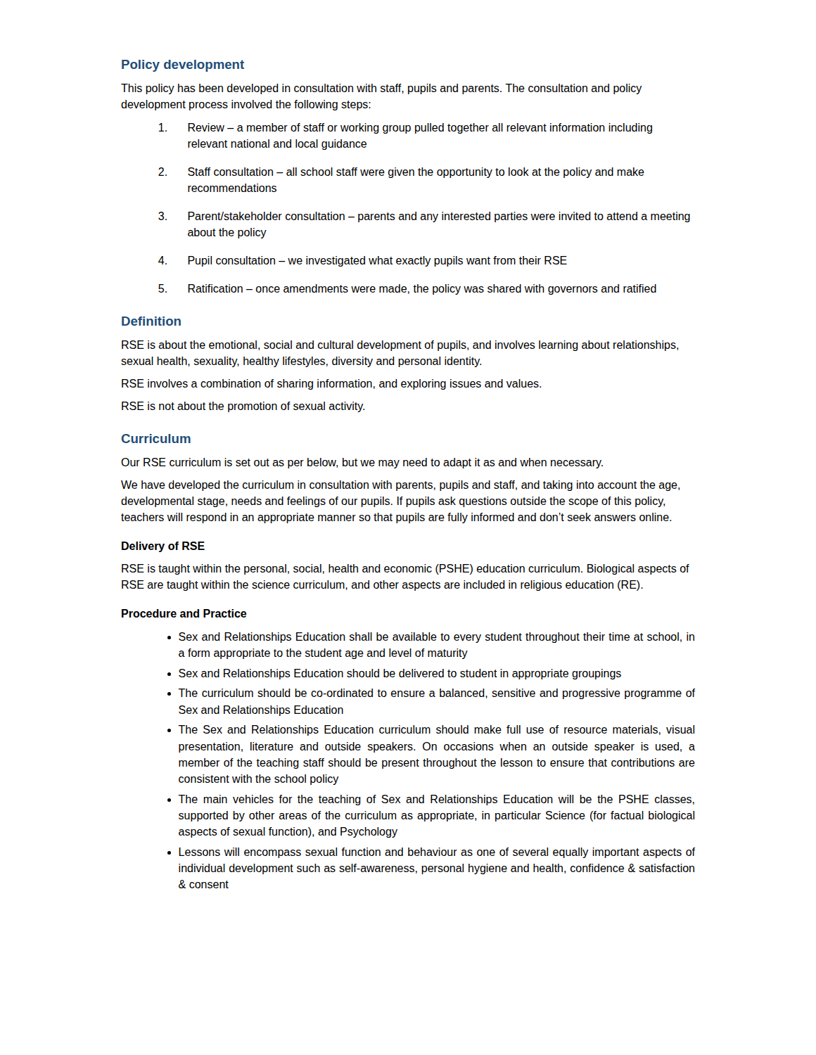Policy development
This policy has been developed in consultation with staff, pupils and parents. The consultation and policy development process involved the following steps:
Review – a member of staff or working group pulled together all relevant information including relevant national and local guidance
Staff consultation – all school staff were given the opportunity to look at the policy and make recommendations
Parent/stakeholder consultation – parents and any interested parties were invited to attend a meeting about the policy
Pupil consultation – we investigated what exactly pupils want from their RSE
Ratification – once amendments were made, the policy was shared with governors and ratified
Definition
RSE is about the emotional, social and cultural development of pupils, and involves learning about relationships, sexual health, sexuality, healthy lifestyles, diversity and personal identity.
RSE involves a combination of sharing information, and exploring issues and values.
RSE is not about the promotion of sexual activity.
Curriculum
Our RSE curriculum is set out as per below, but we may need to adapt it as and when necessary.
We have developed the curriculum in consultation with parents, pupils and staff, and taking into account the age, developmental stage, needs and feelings of our pupils. If pupils ask questions outside the scope of this policy, teachers will respond in an appropriate manner so that pupils are fully informed and don’t seek answers online.
Delivery of RSE
RSE is taught within the personal, social, health and economic (PSHE) education curriculum. Biological aspects of RSE are taught within the science curriculum, and other aspects are included in religious education (RE).
Procedure and Practice
Sex and Relationships Education shall be available to every student throughout their time at school, in a form appropriate to the student age and level of maturity
Sex and Relationships Education should be delivered to student in appropriate groupings
The curriculum should be co-ordinated to ensure a balanced, sensitive and progressive programme of Sex and Relationships Education
The Sex and Relationships Education curriculum should make full use of resource materials, visual presentation, literature and outside speakers. On occasions when an outside speaker is used, a member of the teaching staff should be present throughout the lesson to ensure that contributions are consistent with the school policy
The main vehicles for the teaching of Sex and Relationships Education will be the PSHE classes, supported by other areas of the curriculum as appropriate, in particular Science (for factual biological aspects of sexual function), and Psychology
Lessons will encompass sexual function and behaviour as one of several equally important aspects of individual development such as self-awareness, personal hygiene and health, confidence & satisfaction & consent